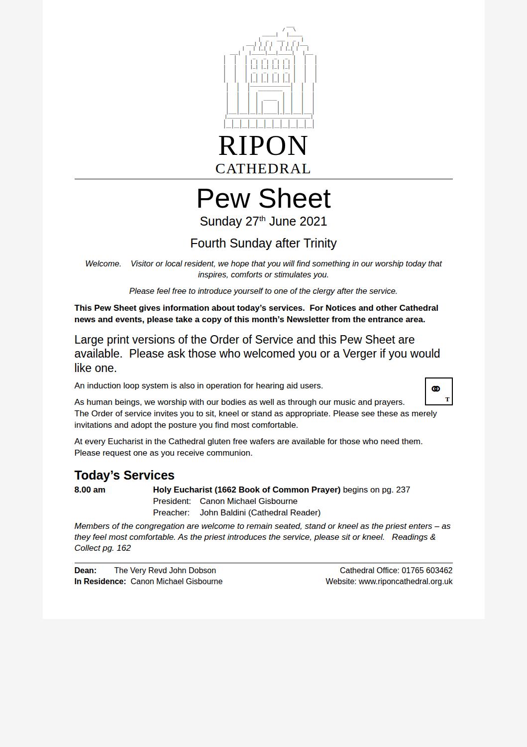___
                   /   \
              _____|   |_____
             |  _   ___   _  |
          ___| | | |   | | | |___
         |   | |_| |   | |_| |   |
      ___|   |_____|___|_____|   |___
     |   |   |  _   _   _   _  |   |   |
     |   |   | | | | | | | | | |   |   |
     |   |   | |_| |_| |_| |_| |   |   |
     |   |   |  _   _   _   _  |   |   |
     |   |   | | | | | | | | | |   |   |
     |   |   | |_| |_| |_| |_| |   |   |
     |   |   |_______________|   |   |
     |   |   |   _________   |   |   |
     |   |   |  |         |  |   |   |
     |   |   |  |  _____  |  |   |   |
     |   |   |  | |     | |  |   |   |
     |   |   |  | |     | |  |   |   |
     |___|___|__|_|_____|_|__|___|___|
    |_______________________________|
    |  |  |  |  |  |  |  |  |  |  |  |
    |__|__|__|__|__|__|__|__|__|__|__|
RIPON CATHEDRAL
Pew Sheet
Sunday 27th June 2021
Fourth Sunday after Trinity
Welcome. Visitor or local resident, we hope that you will find something in our worship today that inspires, comforts or stimulates you.
Please feel free to introduce yourself to one of the clergy after the service.
This Pew Sheet gives information about today’s services. For Notices and other Cathedral news and events, please take a copy of this month’s Newsletter from the entrance area.
Large print versions of the Order of Service and this Pew Sheet are available. Please ask those who welcomed you or a Verger if you would like one.
⚭ T
An induction loop system is also in operation for hearing aid users.
As human beings, we worship with our bodies as well as through our music and prayers. The Order of service invites you to sit, kneel or stand as appropriate. Please see these as merely invitations and adopt the posture you find most comfortable.
At every Eucharist in the Cathedral gluten free wafers are available for those who need them. Please request one as you receive communion.
Today’s Services
8.00 am
Holy Eucharist (1662 Book of Common Prayer) begins on pg. 237
President:
Canon Michael Gisbourne
Preacher:
John Baldini (Cathedral Reader)
Members of the congregation are welcome to remain seated, stand or kneel as the priest enters – as they feel most comfortable. As the priest introduces the service, please sit or kneel. Readings & Collect pg. 162
Dean: The Very Revd John Dobson
In Residence: Canon Michael Gisbourne
Cathedral Office: 01765 603462
Website: www.riponcathedral.org.uk